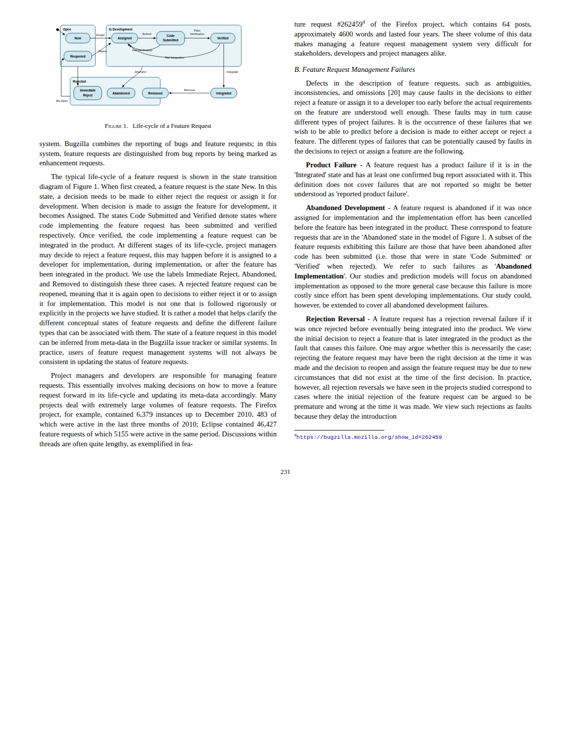Open In Development Rejected New Reopened Assigned Code Submitted Verified Immediate Reject Abandoned Removed Integrated Assign Submit Pass Verification Fail Verification Fail Integration Reject Abandon Integrate Remove Re-Open
Figure 1. Life-cycle of a Feature Request
system. Bugzilla combines the reporting of bugs and feature requests; in this system, feature requests are distinguished from bug reports by being marked as enhancement requests.
The typical life-cycle of a feature request is shown in the state transition diagram of Figure 1. When first created, a feature request is the state New. In this state, a decision needs to be made to either reject the request or assign it for development. When decision is made to assign the feature for development, it becomes Assigned. The states Code Submitted and Verified denote states where code implementing the feature request has been submitted and verified respectively. Once verified, the code implementing a feature request can be integrated in the product. At different stages of its life-cycle, project managers may decide to reject a feature request, this may happen before it is assigned to a developer for implementation, during implementation, or after the feature has been integrated in the product. We use the labels Immediate Reject, Abandoned, and Removed to distinguish these three cases. A rejected feature request can be reopened, meaning that it is again open to decisions to either reject it or to assign it for implementation. This model is not one that is followed rigorously or explicitly in the projects we have studied. It is rather a model that helps clarify the different conceptual states of feature requests and define the different failure types that can be associated with them. The state of a feature request in this model can be inferred from meta-data in the Bugzilla issue tracker or similar systems. In practice, users of feature request management systems will not always be consistent in updating the status of feature requests.
Project managers and developers are responsible for managing feature requests. This essentially involves making decisions on how to move a feature request forward in its life-cycle and updating its meta-data accordingly. Many projects deal with extremely large volumes of feature requests. The Firefox project, for example, contained 6,379 instances up to December 2010, 483 of which were active in the last three months of 2010; Eclipse contained 46,427 feature requests of which 5155 were active in the same period. Discussions within threads are often quite lengthy, as exemplified in fea-
ture request #2624594 of the Firefox project, which contains 64 posts, approximately 4600 words and lasted four years. The sheer volume of this data makes managing a feature request management system very difficult for stakeholders, developers and project managers alike.
B. Feature Request Management Failures
Defects in the description of feature requests, such as ambiguities, inconsistencies, and omissions [20] may cause faults in the decisions to either reject a feature or assign it to a developer too early before the actual requirements on the feature are understood well enough. These faults may in turn cause different types of project failures. It is the occurrence of these failures that we wish to be able to predict before a decision is made to either accept or reject a feature. The different types of failures that can be potentially caused by faults in the decisions to reject or assign a feature are the following.
Product Failure - A feature request has a product failure if it is in the 'Integrated' state and has at least one confirmed bug report associated with it. This definition does not cover failures that are not reported so might be better understood as 'reported product failure'.
Abandoned Development - A feature request is abandoned if it was once assigned for implementation and the implementation effort has been cancelled before the feature has been integrated in the product. These correspond to feature requests that are in the 'Abandoned' state in the model of Figure 1. A subset of the feature requests exhibiting this failure are those that have been abandoned after code has been submitted (i.e. those that were in state 'Code Submitted' or 'Verified' when rejected). We refer to such failures as 'Abandoned Implementation'. Our studies and prediction models will focus on abandoned implementation as opposed to the more general case because this failure is more costly since effort has been spent developing implementations. Our study could, however, be extended to cover all abandoned development failures.
Rejection Reversal - A feature request has a rejection reversal failure if it was once rejected before eventually being integrated into the product. We view the initial decision to reject a feature that is later integrated in the product as the fault that causes this failure. One may argue whether this is necessarily the case; rejecting the feature request may have been the right decision at the time it was made and the decision to reopen and assign the feature request may be due to new circumstances that did not exist at the time of the first decision. In practice, however, all rejection reversals we have seen in the projects studied correspond to cases where the initial rejection of the feature request can be argued to be premature and wrong at the time it was made. We view such rejections as faults because they delay the introduction
4https://bugzilla.mozilla.org/show_id=262459
231